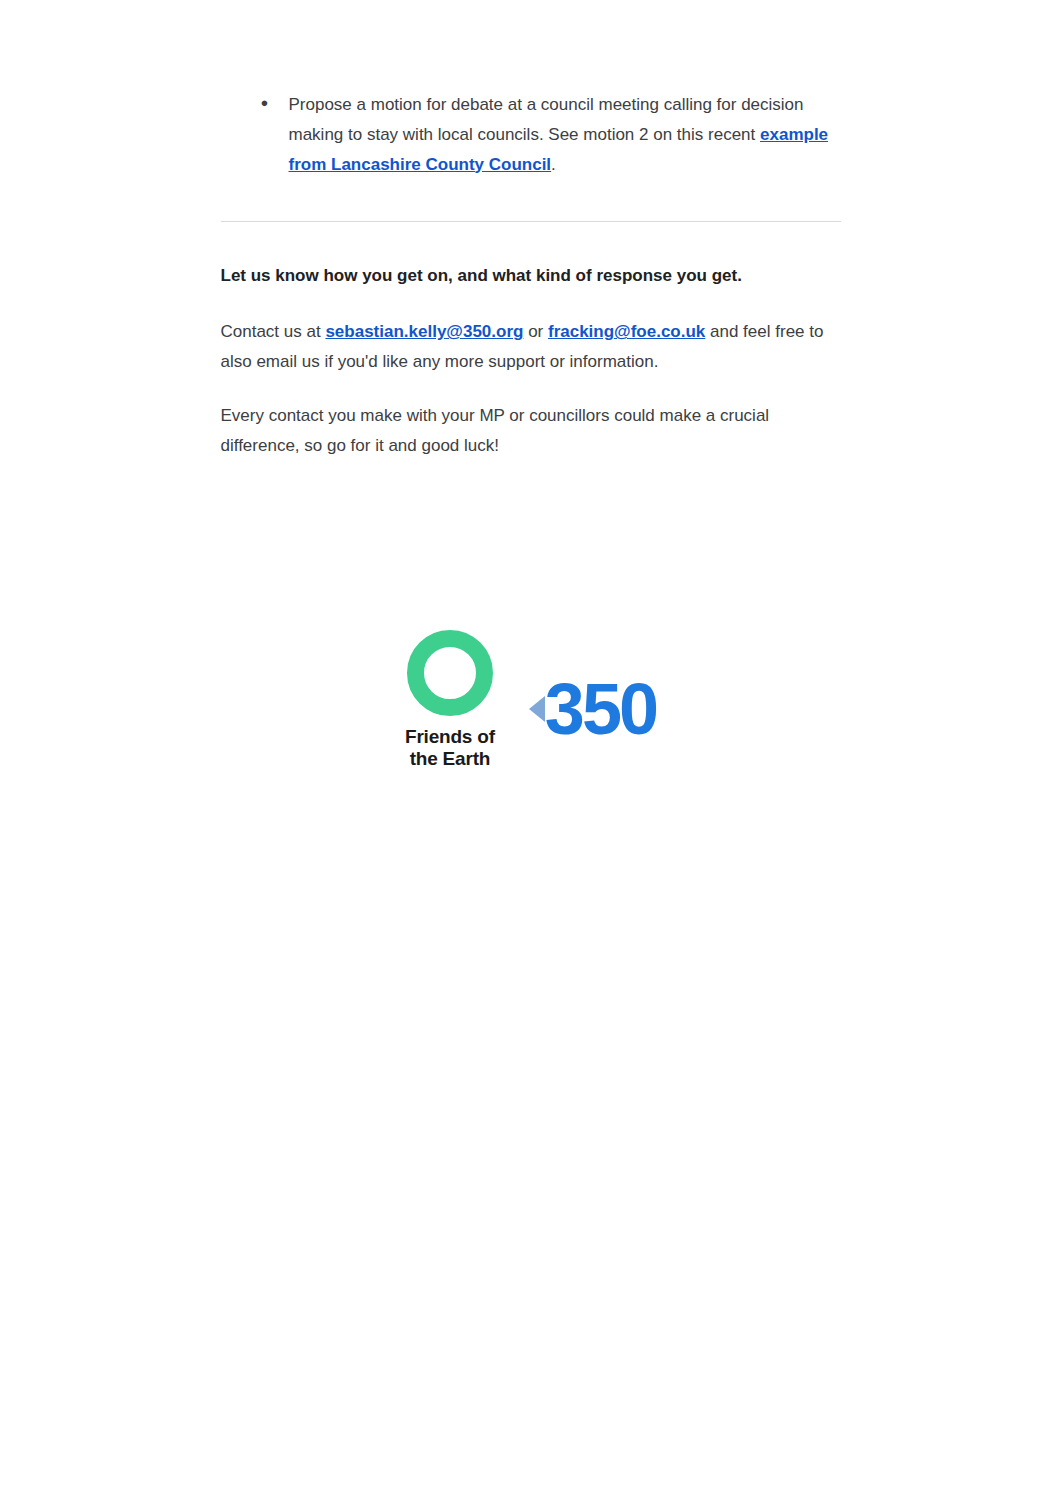Propose a motion for debate at a council meeting calling for decision making to stay with local councils. See motion 2 on this recent example from Lancashire County Council.
Let us know how you get on, and what kind of response you get.
Contact us at sebastian.kelly@350.org or fracking@foe.co.uk and feel free to also email us if you'd like any more support or information.
Every contact you make with your MP or councillors could make a crucial difference, so go for it and good luck!
Friends of
the Earth
350